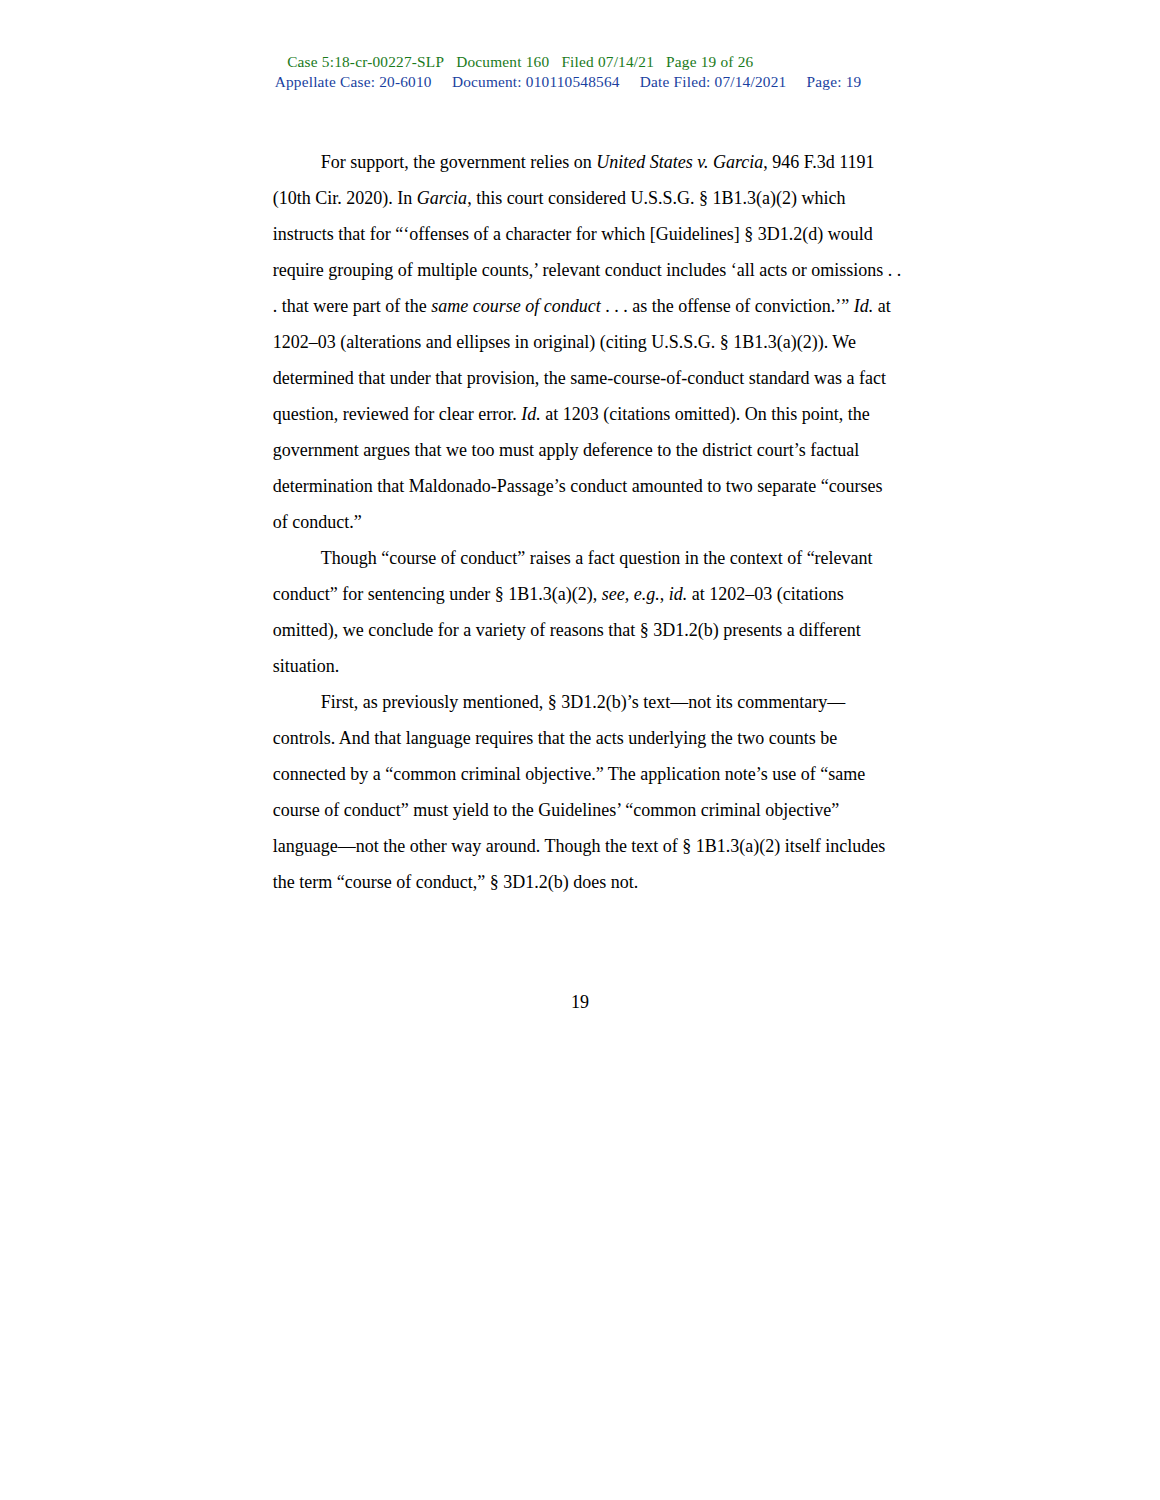Case 5:18-cr-00227-SLP Document 160 Filed 07/14/21 Page 19 of 26
Appellate Case: 20-6010 Document: 010110548564 Date Filed: 07/14/2021 Page: 19
For support, the government relies on United States v. Garcia, 946 F.3d 1191 (10th Cir. 2020). In Garcia, this court considered U.S.S.G. § 1B1.3(a)(2) which instructs that for “‘offenses of a character for which [Guidelines] § 3D1.2(d) would require grouping of multiple counts,’ relevant conduct includes ‘all acts or omissions . . . that were part of the same course of conduct . . . as the offense of conviction.’” Id. at 1202–03 (alterations and ellipses in original) (citing U.S.S.G. § 1B1.3(a)(2)). We determined that under that provision, the same-course-of-conduct standard was a fact question, reviewed for clear error. Id. at 1203 (citations omitted). On this point, the government argues that we too must apply deference to the district court’s factual determination that Maldonado-Passage’s conduct amounted to two separate “courses of conduct.”
Though “course of conduct” raises a fact question in the context of “relevant conduct” for sentencing under § 1B1.3(a)(2), see, e.g., id. at 1202–03 (citations omitted), we conclude for a variety of reasons that § 3D1.2(b) presents a different situation.
First, as previously mentioned, § 3D1.2(b)’s text—not its commentary—controls. And that language requires that the acts underlying the two counts be connected by a “common criminal objective.” The application note’s use of “same course of conduct” must yield to the Guidelines’ “common criminal objective” language—not the other way around. Though the text of § 1B1.3(a)(2) itself includes the term “course of conduct,” § 3D1.2(b) does not.
19